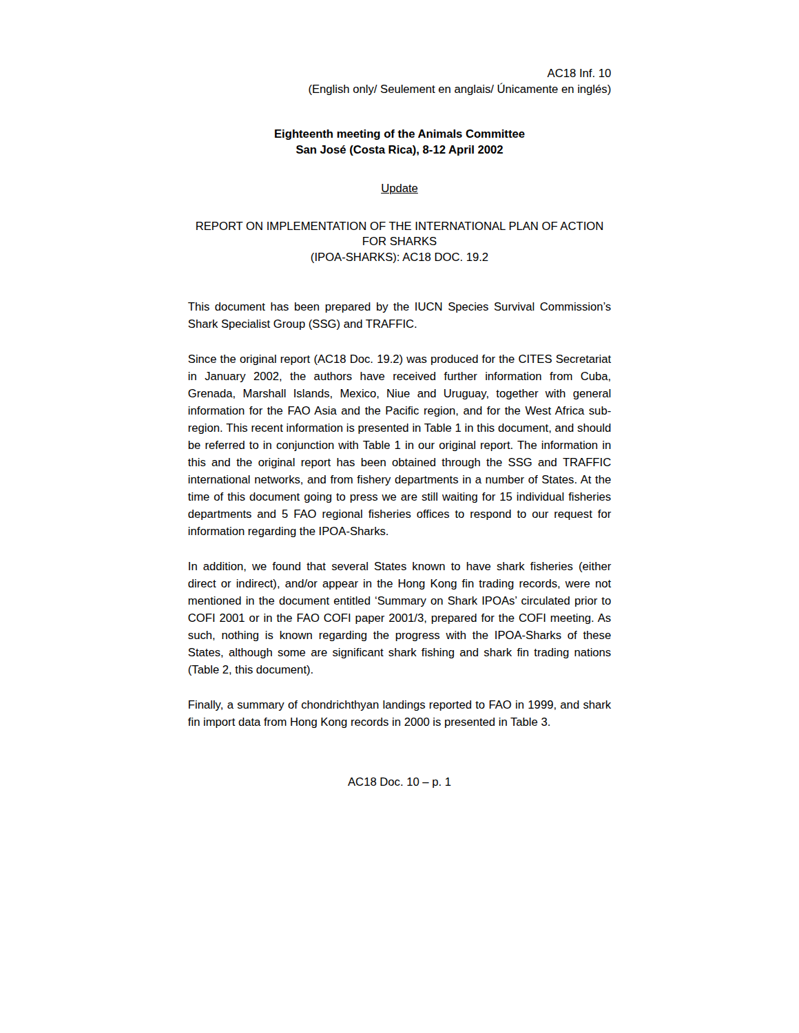AC18 Inf. 10 (English only/ Seulement en anglais/ Únicamente en inglés)
Eighteenth meeting of the Animals Committee
San José (Costa Rica), 8-12 April 2002
Update
REPORT ON IMPLEMENTATION OF THE INTERNATIONAL PLAN OF ACTION FOR SHARKS
(IPOA-SHARKS): AC18 DOC. 19.2
This document has been prepared by the IUCN Species Survival Commission’s Shark Specialist Group (SSG) and TRAFFIC.
Since the original report (AC18 Doc. 19.2) was produced for the CITES Secretariat in January 2002, the authors have received further information from Cuba, Grenada, Marshall Islands, Mexico, Niue and Uruguay, together with general information for the FAO Asia and the Pacific region, and for the West Africa sub-region. This recent information is presented in Table 1 in this document, and should be referred to in conjunction with Table 1 in our original report. The information in this and the original report has been obtained through the SSG and TRAFFIC international networks, and from fishery departments in a number of States. At the time of this document going to press we are still waiting for 15 individual fisheries departments and 5 FAO regional fisheries offices to respond to our request for information regarding the IPOA-Sharks.
In addition, we found that several States known to have shark fisheries (either direct or indirect), and/or appear in the Hong Kong fin trading records, were not mentioned in the document entitled ‘Summary on Shark IPOAs’ circulated prior to COFI 2001 or in the FAO COFI paper 2001/3, prepared for the COFI meeting. As such, nothing is known regarding the progress with the IPOA-Sharks of these States, although some are significant shark fishing and shark fin trading nations (Table 2, this document).
Finally, a summary of chondrichthyan landings reported to FAO in 1999, and shark fin import data from Hong Kong records in 2000 is presented in Table 3.
AC18 Doc. 10 – p. 1